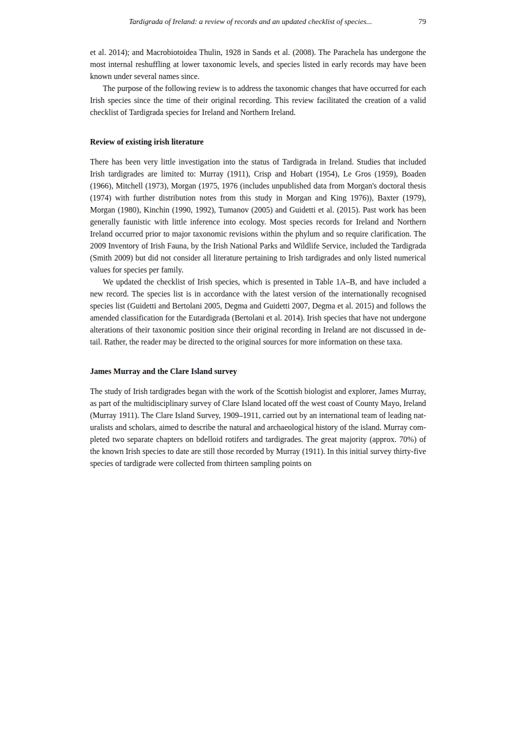Tardigrada of Ireland: a review of records and an updated checklist of species... 79
et al. 2014); and Macrobiotoidea Thulin, 1928 in Sands et al. (2008). The Parachela has undergone the most internal reshuffling at lower taxonomic levels, and species listed in early records may have been known under several names since.
The purpose of the following review is to address the taxonomic changes that have occurred for each Irish species since the time of their original recording. This review facilitated the creation of a valid checklist of Tardigrada species for Ireland and Northern Ireland.
Review of existing irish literature
There has been very little investigation into the status of Tardigrada in Ireland. Studies that included Irish tardigrades are limited to: Murray (1911), Crisp and Hobart (1954), Le Gros (1959), Boaden (1966), Mitchell (1973), Morgan (1975, 1976 (includes unpublished data from Morgan's doctoral thesis (1974) with further distribution notes from this study in Morgan and King 1976)), Baxter (1979), Morgan (1980), Kinchin (1990, 1992), Tumanov (2005) and Guidetti et al. (2015). Past work has been generally faunistic with little inference into ecology. Most species records for Ireland and Northern Ireland occurred prior to major taxonomic revisions within the phylum and so require clarification. The 2009 Inventory of Irish Fauna, by the Irish National Parks and Wildlife Service, included the Tardigrada (Smith 2009) but did not consider all literature pertaining to Irish tardigrades and only listed numerical values for species per family.
We updated the checklist of Irish species, which is presented in Table 1A–B, and have included a new record. The species list is in accordance with the latest version of the internationally recognised species list (Guidetti and Bertolani 2005, Degma and Guidetti 2007, Degma et al. 2015) and follows the amended classification for the Eutardigrada (Bertolani et al. 2014). Irish species that have not undergone alterations of their taxonomic position since their original recording in Ireland are not discussed in detail. Rather, the reader may be directed to the original sources for more information on these taxa.
James Murray and the Clare Island survey
The study of Irish tardigrades began with the work of the Scottish biologist and explorer, James Murray, as part of the multidisciplinary survey of Clare Island located off the west coast of County Mayo, Ireland (Murray 1911). The Clare Island Survey, 1909–1911, carried out by an international team of leading naturalists and scholars, aimed to describe the natural and archaeological history of the island. Murray completed two separate chapters on bdelloid rotifers and tardigrades. The great majority (approx. 70%) of the known Irish species to date are still those recorded by Murray (1911). In this initial survey thirty-five species of tardigrade were collected from thirteen sampling points on